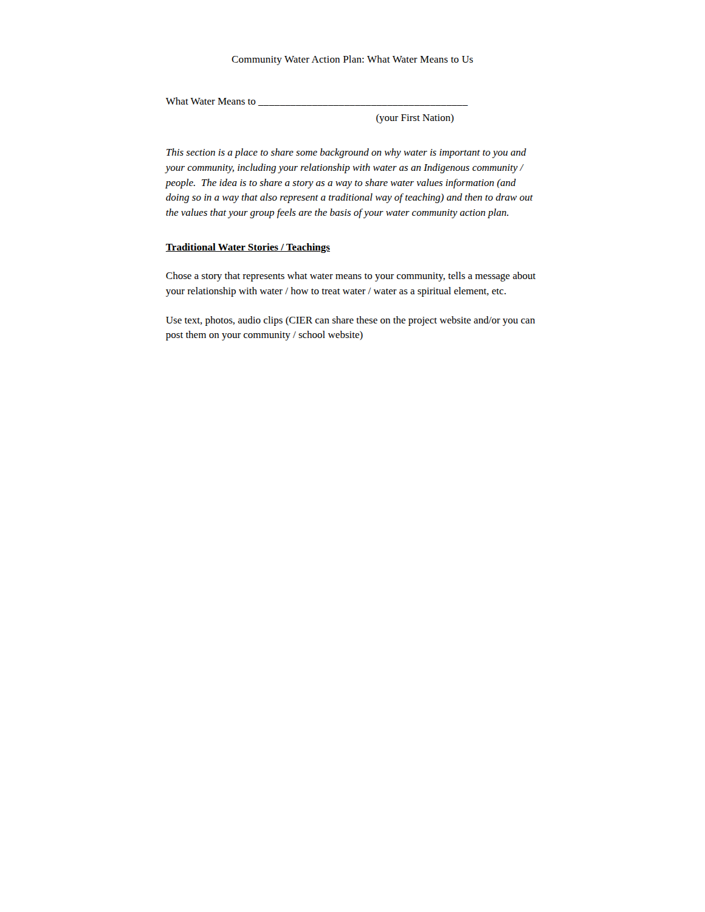Community Water Action Plan: What Water Means to Us
What Water Means to _______________________________________
(your First Nation)
This section is a place to share some background on why water is important to you and your community, including your relationship with water as an Indigenous community / people. The idea is to share a story as a way to share water values information (and doing so in a way that also represent a traditional way of teaching) and then to draw out the values that your group feels are the basis of your water community action plan.
Traditional Water Stories / Teachings
Chose a story that represents what water means to your community, tells a message about your relationship with water / how to treat water / water as a spiritual element, etc.
Use text, photos, audio clips (CIER can share these on the project website and/or you can post them on your community / school website)